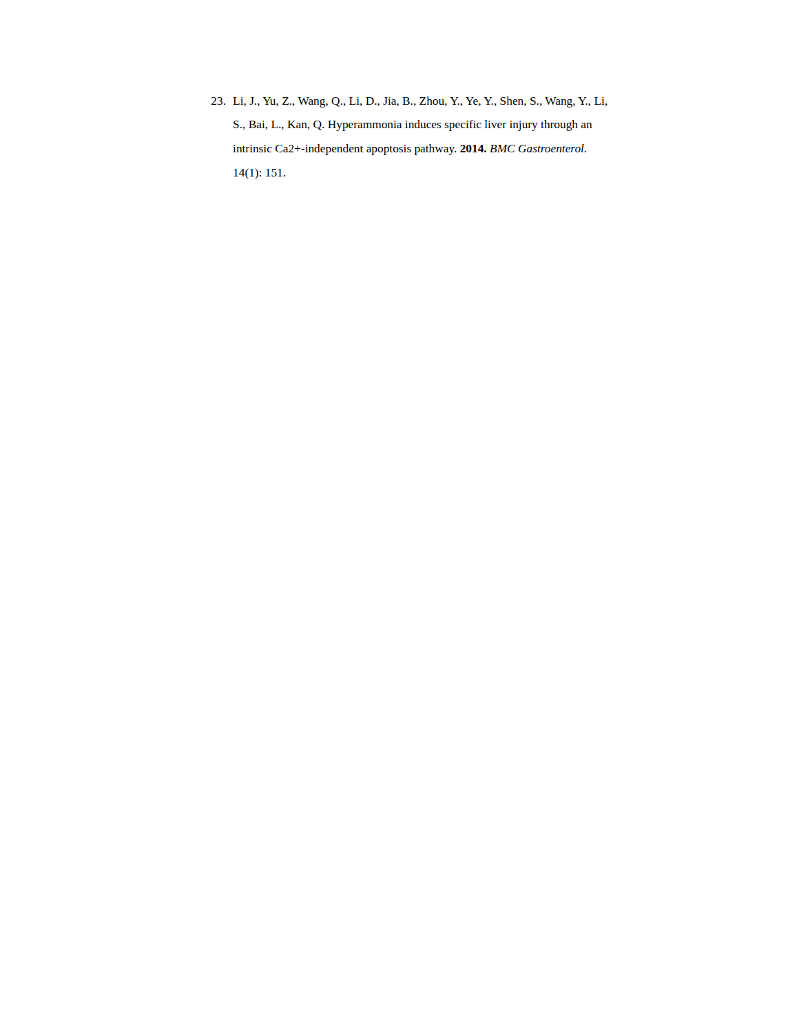Li, J., Yu, Z., Wang, Q., Li, D., Jia, B., Zhou, Y., Ye, Y., Shen, S., Wang, Y., Li, S., Bai, L., Kan, Q. Hyperammonia induces specific liver injury through an intrinsic Ca2+-independent apoptosis pathway. 2014. BMC Gastroenterol. 14(1): 151.